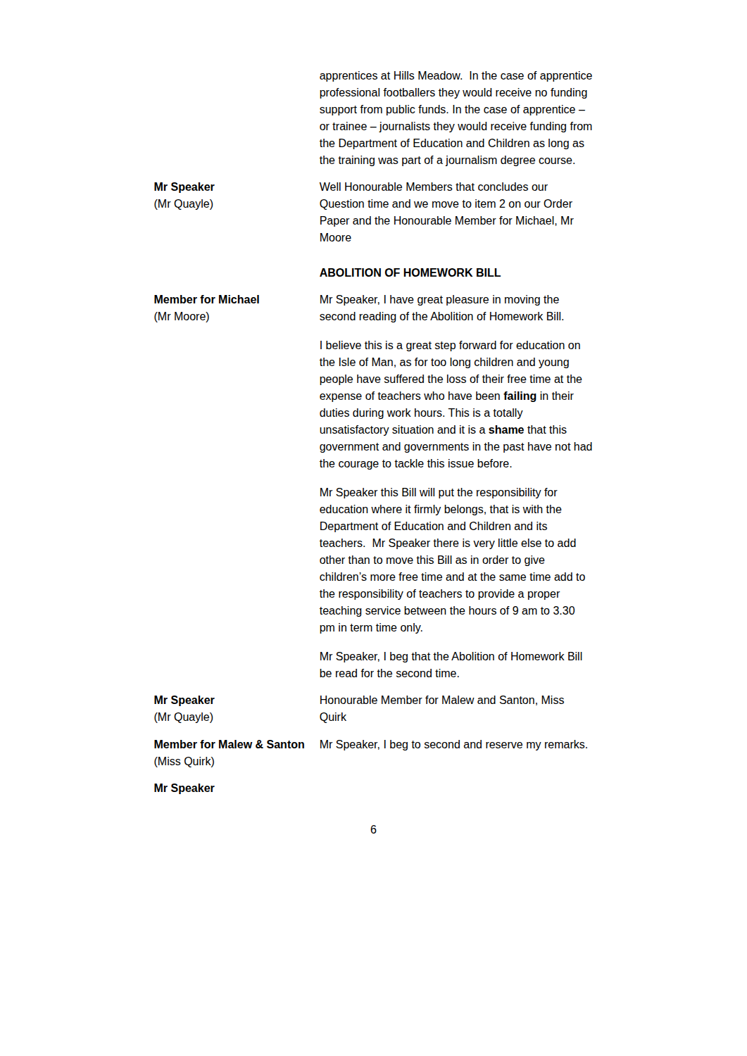apprentices at Hills Meadow. In the case of apprentice professional footballers they would receive no funding support from public funds. In the case of apprentice – or trainee – journalists they would receive funding from the Department of Education and Children as long as the training was part of a journalism degree course.
Mr Speaker
(Mr Quayle)
Well Honourable Members that concludes our Question time and we move to item 2 on our Order Paper and the Honourable Member for Michael, Mr Moore
ABOLITION OF HOMEWORK BILL
Member for Michael
(Mr Moore)
Mr Speaker, I have great pleasure in moving the second reading of the Abolition of Homework Bill.
I believe this is a great step forward for education on the Isle of Man, as for too long children and young people have suffered the loss of their free time at the expense of teachers who have been failing in their duties during work hours. This is a totally unsatisfactory situation and it is a shame that this government and governments in the past have not had the courage to tackle this issue before.
Mr Speaker this Bill will put the responsibility for education where it firmly belongs, that is with the Department of Education and Children and its teachers. Mr Speaker there is very little else to add other than to move this Bill as in order to give children’s more free time and at the same time add to the responsibility of teachers to provide a proper teaching service between the hours of 9 am to 3.30 pm in term time only.
Mr Speaker, I beg that the Abolition of Homework Bill be read for the second time.
Mr Speaker
(Mr Quayle)
Honourable Member for Malew and Santon, Miss Quirk
Member for Malew & Santon
(Miss Quirk)
Mr Speaker, I beg to second and reserve my remarks.
Mr Speaker
6